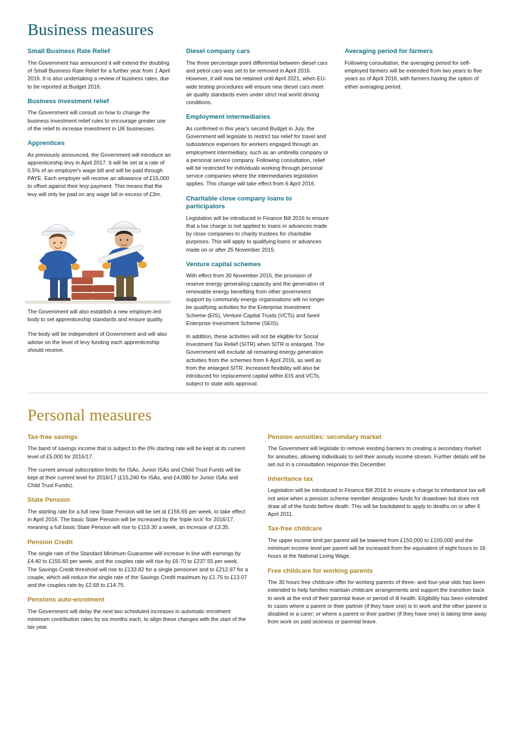Business measures
Small Business Rate Relief
The Government has announced it will extend the doubling of Small Business Rate Relief for a further year from 1 April 2016. It is also undertaking a review of business rates, due to be reported at Budget 2016.
Business investment relief
The Government will consult on how to change the business investment relief rules to encourage greater use of the relief to increase investment in UK businesses.
Apprentices
As previously announced, the Government will introduce an apprenticeship levy in April 2017. It will be set at a rate of 0.5% of an employer's wage bill and will be paid through PAYE. Each employer will receive an allowance of £15,000 to offset against their levy payment. This means that the levy will only be paid on any wage bill in excess of £3m.
The Government will also establish a new employer-led body to set apprenticeship standards and ensure quality.
The body will be independent of Government and will also advise on the level of levy funding each apprenticeship should receive.
Diesel company cars
The three percentage point differential between diesel cars and petrol cars was set to be removed in April 2016. However, it will now be retained until April 2021, when EU-wide testing procedures will ensure new diesel cars meet air quality standards even under strict real world driving conditions.
Employment intermediaries
As confirmed in this year's second Budget in July, the Government will legislate to restrict tax relief for travel and subsistence expenses for workers engaged through an employment intermediary, such as an umbrella company or a personal service company. Following consultation, relief will be restricted for individuals working through personal service companies where the intermediaries legislation applies. This change will take effect from 6 April 2016.
Charitable close company loans to participators
Legislation will be introduced in Finance Bill 2016 to ensure that a tax charge is not applied to loans or advances made by close companies to charity trustees for charitable purposes. This will apply to qualifying loans or advances made on or after 25 November 2015.
Venture capital schemes
With effect from 30 November 2015, the provision of reserve energy generating capacity and the generation of renewable energy benefiting from other government support by community energy organisations will no longer be qualifying activities for the Enterprise Investment Scheme (EIS), Venture Capital Trusts (VCTs) and Seed Enterprise Investment Scheme (SEIS).
In addition, these activities will not be eligible for Social Investment Tax Relief (SITR) when SITR is enlarged. The Government will exclude all remaining energy generation activities from the schemes from 6 April 2016, as well as from the enlarged SITR. Increased flexibility will also be introduced for replacement capital within EIS and VCTs, subject to state aids approval.
Averaging period for farmers
Following consultation, the averaging period for self-employed farmers will be extended from two years to five years as of April 2016, with farmers having the option of either averaging period.
Personal measures
Tax-free savings
The band of savings income that is subject to the 0% starting rate will be kept at its current level of £5,000 for 2016/17.
The current annual subscription limits for ISAs, Junior ISAs and Child Trust Funds will be kept at their current level for 2016/17 (£15,240 for ISAs, and £4,080 for Junior ISAs and Child Trust Funds).
State Pension
The starting rate for a full new State Pension will be set at £155.65 per week, to take effect in April 2016. The basic State Pension will be increased by the 'triple lock' for 2016/17, meaning a full basic State Pension will rise to £119.30 a week, an increase of £3.35.
Pension Credit
The single rate of the Standard Minimum Guarantee will increase in line with earnings by £4.40 to £155.60 per week, and the couples rate will rise by £6.70 to £237.55 per week. The Savings Credit threshold will rise to £133.82 for a single pensioner and to £212.97 for a couple, which will reduce the single rate of the Savings Credit maximum by £1.75 to £13.07 and the couples rate by £2.68 to £14.75.
Pensions auto-enrolment
The Government will delay the next two scheduled increases in automatic enrolment minimum contribution rates by six months each, to align these changes with the start of the tax year.
Pension annuities: secondary market
The Government will legislate to remove existing barriers to creating a secondary market for annuities, allowing individuals to sell their annuity income stream. Further details will be set out in a consultation response this December.
Inheritance tax
Legislation will be introduced in Finance Bill 2016 to ensure a charge to inheritance tax will not arise when a pension scheme member designates funds for drawdown but does not draw all of the funds before death. This will be backdated to apply to deaths on or after 6 April 2011.
Tax-free childcare
The upper income limit per parent will be lowered from £150,000 to £100,000 and the minimum income level per parent will be increased from the equivalent of eight hours to 16 hours at the National Living Wage.
Free childcare for working parents
The 30 hours free childcare offer for working parents of three- and four-year olds has been extended to help families maintain childcare arrangements and support the transition back to work at the end of their parental leave or period of ill health. Eligibility has been extended to cases where a parent or their partner (if they have one) is in work and the other parent is disabled or a carer; or where a parent or their partner (if they have one) is taking time away from work on paid sickness or parental leave.